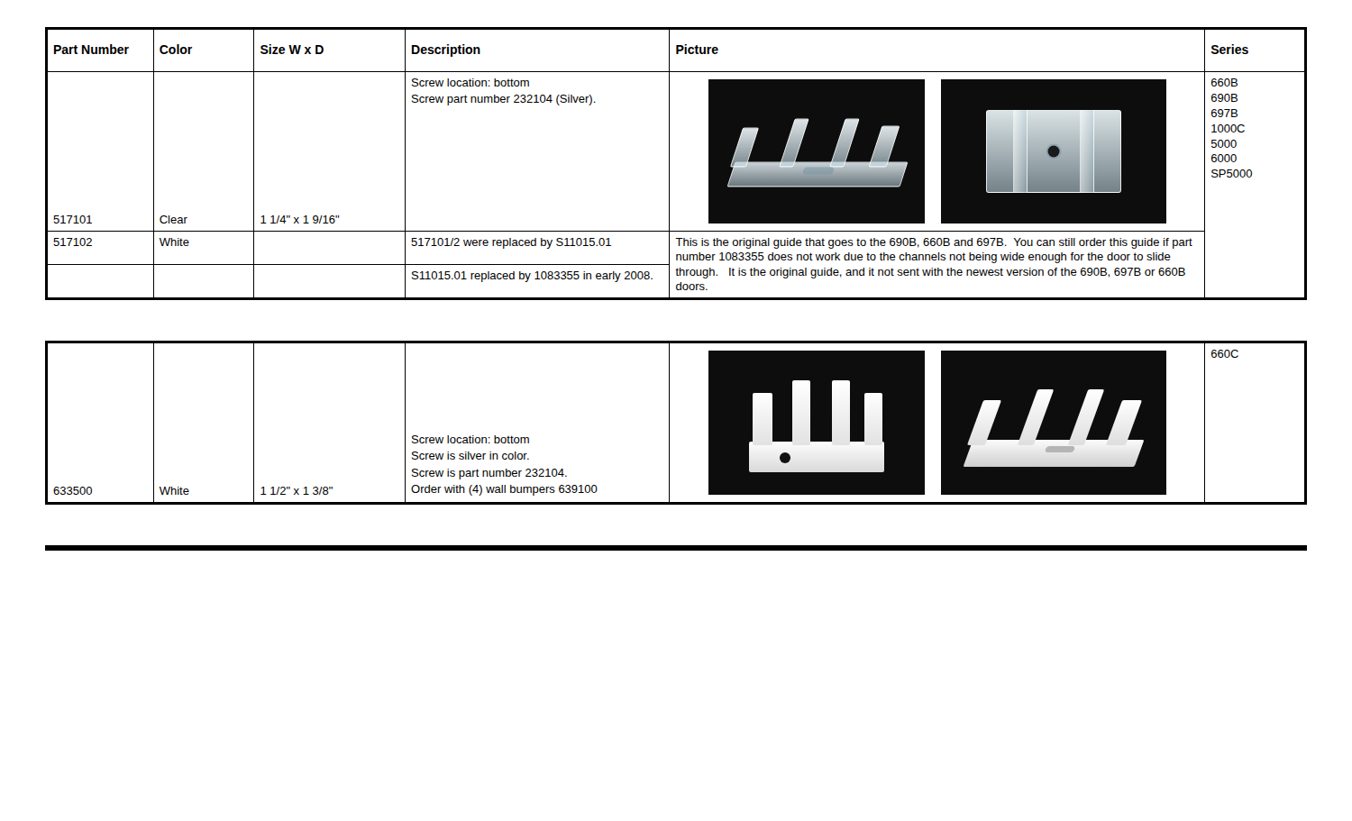| Part Number | Color | Size W x D | Description | Picture | Series |
| --- | --- | --- | --- | --- | --- |
| 517101 | Clear | 1 1/4" x 1 9/16" | Screw location: bottom Screw part number 232104 (Silver). | | 660B 690B 697B 1000C 5000 6000 SP5000 |
| 517102 | White | | 517101/2 were replaced by S11015.01 | This is the original guide that goes to the 690B, 660B and 697B. You can still order this guide if part number 1083355 does not work due to the channels not being wide enough for the door to slide through. It is the original guide, and it not sent with the newest version of the 690B, 697B or 660B doors. |
| | | | S11015.01 replaced by 1083355 in early 2008. |
| 633500 | White | 1 1/2" x 1 3/8" | Screw location: bottom Screw is silver in color. Screw is part number 232104. Order with (4) wall bumpers 639100 | | 660C |